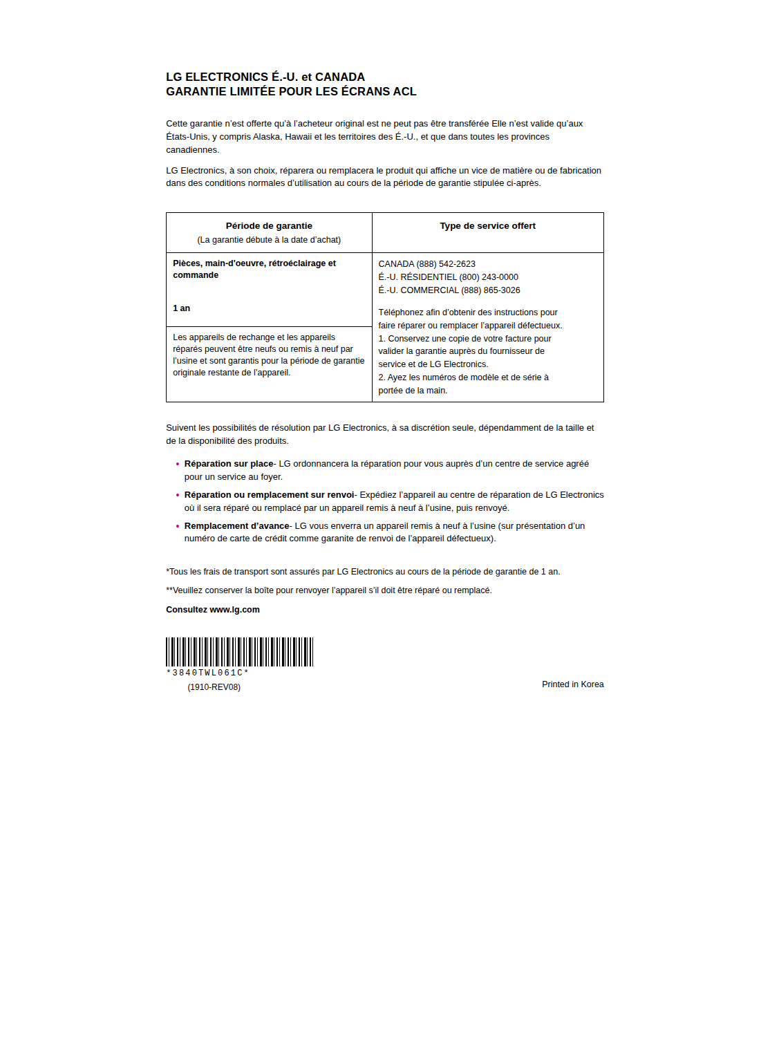LG ELECTRONICS É.-U. et CANADA
GARANTIE LIMITÉE POUR LES ÉCRANS ACL
Cette garantie n’est offerte qu’à l’acheteur original est ne peut pas être transférée Elle n’est valide qu’aux États-Unis, y compris Alaska, Hawaii et les territoires des É.-U., et que dans toutes les provinces canadiennes.
LG Electronics, à son choix, réparera ou remplacera le produit qui affiche un vice de matière ou de fabrication dans des conditions normales d’utilisation au cours de la période de garantie stipulée ci-après.
| Période de garantie (La garantie débute à la date d’achat) | Type de service offert |
| --- | --- |
| Pièces, main-d'oeuvre, rétroéclairage et commande | CANADA (888) 542-2623 É.-U. RÉSIDENTIEL (800) 243-0000 É.-U. COMMERCIAL (888) 865-3026 Téléphonez afin d’obtenir des instructions pour faire réparer ou remplacer l’appareil défectueux. 1. Conservez une copie de votre facture pour valider la garantie auprès du fournisseur de service et de LG Electronics. 2. Ayez les numéros de modèle et de série à portée de la main. |
| 1 an |
| Les appareils de rechange et les appareils réparés peuvent être neufs ou remis à neuf par l’usine et sont garantis pour la période de garantie originale restante de l’appareil. |
Suivent les possibilités de résolution par LG Electronics, à sa discrétion seule, dépendamment de la taille et de la disponibilité des produits.
Réparation sur place- LG ordonnancera la réparation pour vous auprès d’un centre de service agréé pour un service au foyer.
Réparation ou remplacement sur renvoi- Expédiez l’appareil au centre de réparation de LG Electronics où il sera réparé ou remplacé par un appareil remis à neuf à l’usine, puis renvoyé.
Remplacement d’avance- LG vous enverra un appareil remis à neuf à l’usine (sur présentation d’un numéro de carte de crédit comme garanite de renvoi de l’appareil défectueux).
*Tous les frais de transport sont assurés par LG Electronics au cours de la période de garantie de 1 an.
**Veuillez conserver la boîte pour renvoyer l’appareil s’il doit être réparé ou remplacé.
Consultez www.lg.com
*3840TWL061C*
(1910-REV08)
Printed in Korea